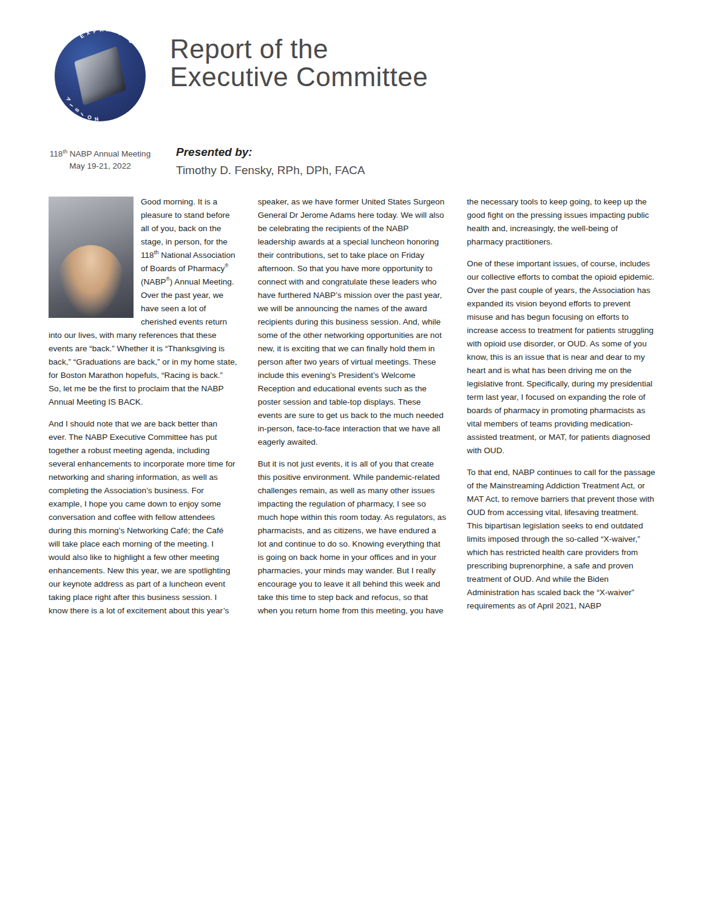E X P A N D I N G V I S I O N
Report of the
Executive Committee
118th NABP Annual Meeting
May 19-21, 2022
Presented by:
Timothy D. Fensky, RPh, DPh, FACA
Good morning. It is a pleasure to stand before all of you, back on the stage, in person, for the 118th National Association of Boards of Pharmacy® (NABP®) Annual Meeting. Over the past year, we have seen a lot of cherished events return into our lives, with many references that these events are “back.” Whether it is “Thanksgiving is back,” “Graduations are back,” or in my home state, for Boston Marathon hopefuls, “Racing is back.” So, let me be the first to proclaim that the NABP Annual Meeting IS BACK.
And I should note that we are back better than ever. The NABP Executive Committee has put together a robust meeting agenda, including several enhancements to incorporate more time for networking and sharing information, as well as completing the Association’s business. For example, I hope you came down to enjoy some conversation and coffee with fellow attendees during this morning’s Networking Café; the Café will take place each morning of the meeting. I would also like to highlight a few other meeting enhancements. New this year, we are spotlighting our keynote address as part of a luncheon event taking place right after this business session. I know there is a lot of excitement about this year’s speaker, as we have former United States Surgeon General Dr Jerome Adams here today. We will also be celebrating the recipients of the NABP leadership awards at a special luncheon honoring their contributions, set to take place on Friday afternoon. So that you have more opportunity to connect with and congratulate these leaders who have furthered NABP’s mission over the past year, we will be announcing the names of the award recipients during this business session. And, while some of the other networking opportunities are not new, it is exciting that we can finally hold them in person after two years of virtual meetings. These include this evening’s President’s Welcome Reception and educational events such as the poster session and table-top displays. These events are sure to get us back to the much needed in-person, face-to-face interaction that we have all eagerly awaited.
But it is not just events, it is all of you that create this positive environment. While pandemic-related challenges remain, as well as many other issues impacting the regulation of pharmacy, I see so much hope within this room today. As regulators, as pharmacists, and as citizens, we have endured a lot and continue to do so. Knowing everything that is going on back home in your offices and in your pharmacies, your minds may wander. But I really encourage you to leave it all behind this week and take this time to step back and refocus, so that when you return home from this meeting, you have the necessary tools to keep going, to keep up the good fight on the pressing issues impacting public health and, increasingly, the well-being of pharmacy practitioners.
One of these important issues, of course, includes our collective efforts to combat the opioid epidemic. Over the past couple of years, the Association has expanded its vision beyond efforts to prevent misuse and has begun focusing on efforts to increase access to treatment for patients struggling with opioid use disorder, or OUD. As some of you know, this is an issue that is near and dear to my heart and is what has been driving me on the legislative front. Specifically, during my presidential term last year, I focused on expanding the role of boards of pharmacy in promoting pharmacists as vital members of teams providing medication-assisted treatment, or MAT, for patients diagnosed with OUD.
To that end, NABP continues to call for the passage of the Mainstreaming Addiction Treatment Act, or MAT Act, to remove barriers that prevent those with OUD from accessing vital, lifesaving treatment. This bipartisan legislation seeks to end outdated limits imposed through the so-called “X-waiver,” which has restricted health care providers from prescribing buprenorphine, a safe and proven treatment of OUD. And while the Biden Administration has scaled back the “X-waiver” requirements as of April 2021, NABP